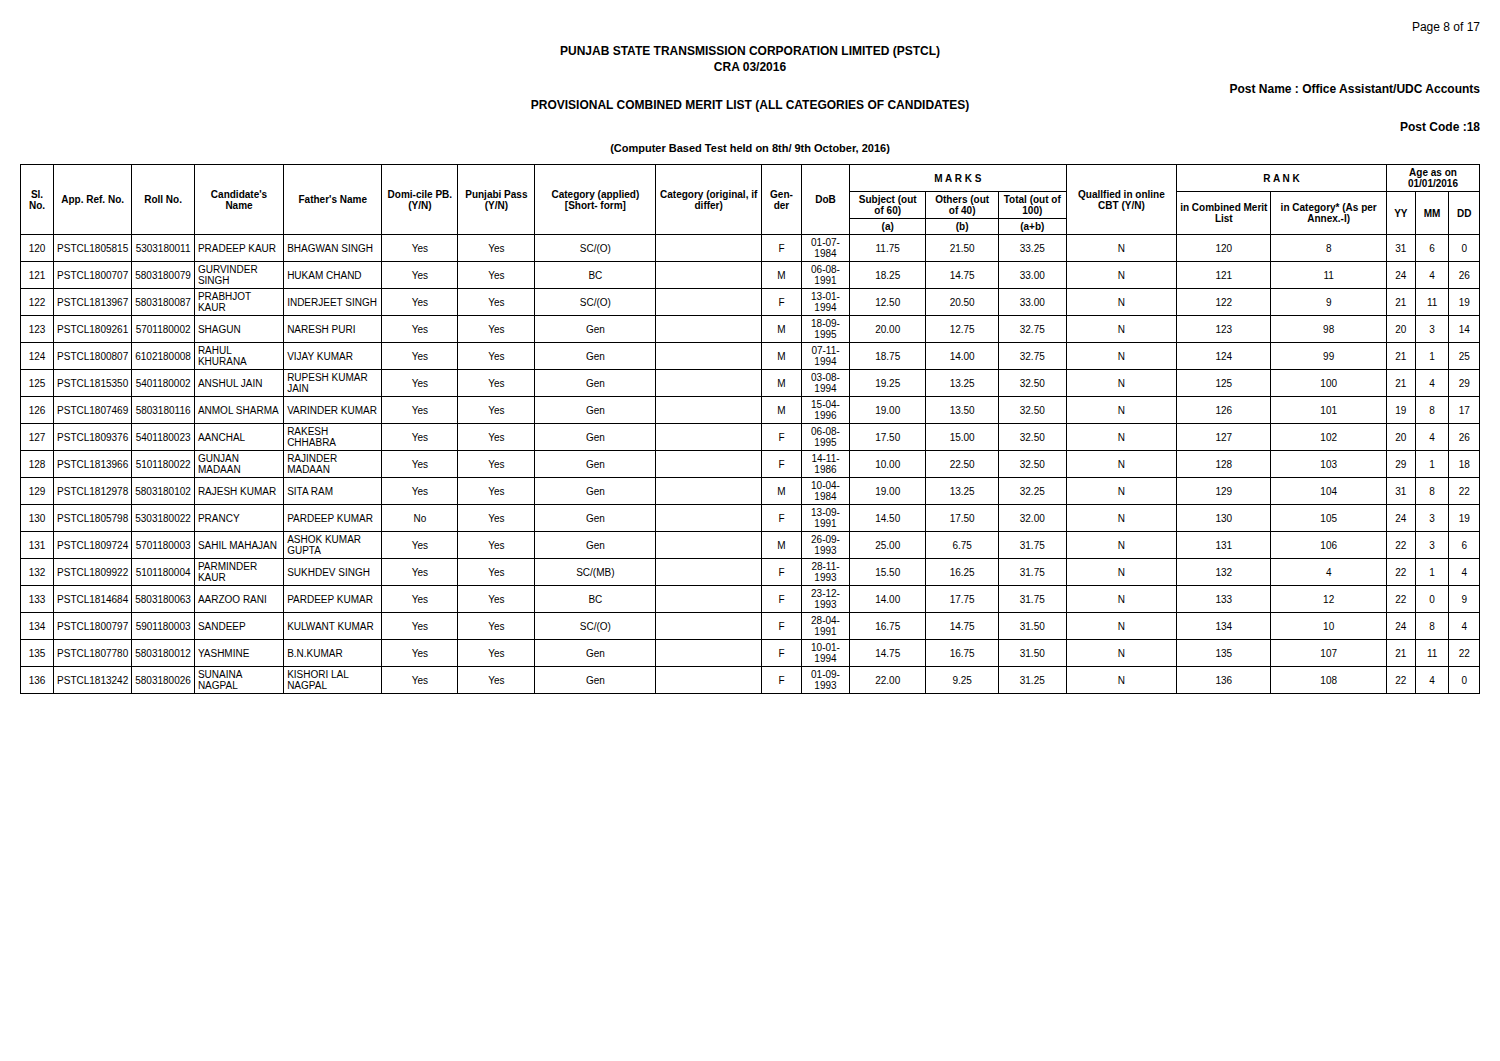Page 8 of 17
PUNJAB STATE TRANSMISSION CORPORATION LIMITED (PSTCL)
CRA 03/2016
Post Name : Office Assistant/UDC Accounts
PROVISIONAL COMBINED MERIT LIST (ALL CATEGORIES OF CANDIDATES)
Post Code :18
(Computer Based Test held on 8th/ 9th October, 2016)
| Sl. No. | App. Ref. No. | Roll No. | Candidate's Name | Father's Name | Domi-cile PB. (Y/N) | Punjabi Pass (Y/N) | Category (applied) [Short- form] | Category (original, if differ) | Gen-der | DoB | M A R K S | Quallfied in online CBT (Y/N) | R A N K | Age as on 01/01/2016 |
| --- | --- | --- | --- | --- | --- | --- | --- | --- | --- | --- | --- | --- | --- | --- |
| Subject (out of 60) | Others (out of 40) | Total (out of 100) | in Combined Merit List | in Category* (As per Annex.-I) | YY | MM | DD |
| (a) | (b) | (a+b) |
| 120 | PSTCL1805815 | 5303180011 | PRADEEP KAUR | BHAGWAN SINGH | Yes | Yes | SC/(O) | | F | 01-07-1984 | 11.75 | 21.50 | 33.25 | N | 120 | 8 | 31 | 6 | 0 |
| 121 | PSTCL1800707 | 5803180079 | GURVINDER SINGH | HUKAM CHAND | Yes | Yes | BC | | M | 06-08-1991 | 18.25 | 14.75 | 33.00 | N | 121 | 11 | 24 | 4 | 26 |
| 122 | PSTCL1813967 | 5803180087 | PRABHJOT KAUR | INDERJEET SINGH | Yes | Yes | SC/(O) | | F | 13-01-1994 | 12.50 | 20.50 | 33.00 | N | 122 | 9 | 21 | 11 | 19 |
| 123 | PSTCL1809261 | 5701180002 | SHAGUN | NARESH PURI | Yes | Yes | Gen | | M | 18-09-1995 | 20.00 | 12.75 | 32.75 | N | 123 | 98 | 20 | 3 | 14 |
| 124 | PSTCL1800807 | 6102180008 | RAHUL KHURANA | VIJAY KUMAR | Yes | Yes | Gen | | M | 07-11-1994 | 18.75 | 14.00 | 32.75 | N | 124 | 99 | 21 | 1 | 25 |
| 125 | PSTCL1815350 | 5401180002 | ANSHUL JAIN | RUPESH KUMAR JAIN | Yes | Yes | Gen | | M | 03-08-1994 | 19.25 | 13.25 | 32.50 | N | 125 | 100 | 21 | 4 | 29 |
| 126 | PSTCL1807469 | 5803180116 | ANMOL SHARMA | VARINDER KUMAR | Yes | Yes | Gen | | M | 15-04-1996 | 19.00 | 13.50 | 32.50 | N | 126 | 101 | 19 | 8 | 17 |
| 127 | PSTCL1809376 | 5401180023 | AANCHAL | RAKESH CHHABRA | Yes | Yes | Gen | | F | 06-08-1995 | 17.50 | 15.00 | 32.50 | N | 127 | 102 | 20 | 4 | 26 |
| 128 | PSTCL1813966 | 5101180022 | GUNJAN MADAAN | RAJINDER MADAAN | Yes | Yes | Gen | | F | 14-11-1986 | 10.00 | 22.50 | 32.50 | N | 128 | 103 | 29 | 1 | 18 |
| 129 | PSTCL1812978 | 5803180102 | RAJESH KUMAR | SITA RAM | Yes | Yes | Gen | | M | 10-04-1984 | 19.00 | 13.25 | 32.25 | N | 129 | 104 | 31 | 8 | 22 |
| 130 | PSTCL1805798 | 5303180022 | PRANCY | PARDEEP KUMAR | No | Yes | Gen | | F | 13-09-1991 | 14.50 | 17.50 | 32.00 | N | 130 | 105 | 24 | 3 | 19 |
| 131 | PSTCL1809724 | 5701180003 | SAHIL MAHAJAN | ASHOK KUMAR GUPTA | Yes | Yes | Gen | | M | 26-09-1993 | 25.00 | 6.75 | 31.75 | N | 131 | 106 | 22 | 3 | 6 |
| 132 | PSTCL1809922 | 5101180004 | PARMINDER KAUR | SUKHDEV SINGH | Yes | Yes | SC/(MB) | | F | 28-11-1993 | 15.50 | 16.25 | 31.75 | N | 132 | 4 | 22 | 1 | 4 |
| 133 | PSTCL1814684 | 5803180063 | AARZOO RANI | PARDEEP KUMAR | Yes | Yes | BC | | F | 23-12-1993 | 14.00 | 17.75 | 31.75 | N | 133 | 12 | 22 | 0 | 9 |
| 134 | PSTCL1800797 | 5901180003 | SANDEEP | KULWANT KUMAR | Yes | Yes | SC/(O) | | F | 28-04-1991 | 16.75 | 14.75 | 31.50 | N | 134 | 10 | 24 | 8 | 4 |
| 135 | PSTCL1807780 | 5803180012 | YASHMINE | B.N.KUMAR | Yes | Yes | Gen | | F | 10-01-1994 | 14.75 | 16.75 | 31.50 | N | 135 | 107 | 21 | 11 | 22 |
| 136 | PSTCL1813242 | 5803180026 | SUNAINA NAGPAL | KISHORI LAL NAGPAL | Yes | Yes | Gen | | F | 01-09-1993 | 22.00 | 9.25 | 31.25 | N | 136 | 108 | 22 | 4 | 0 |